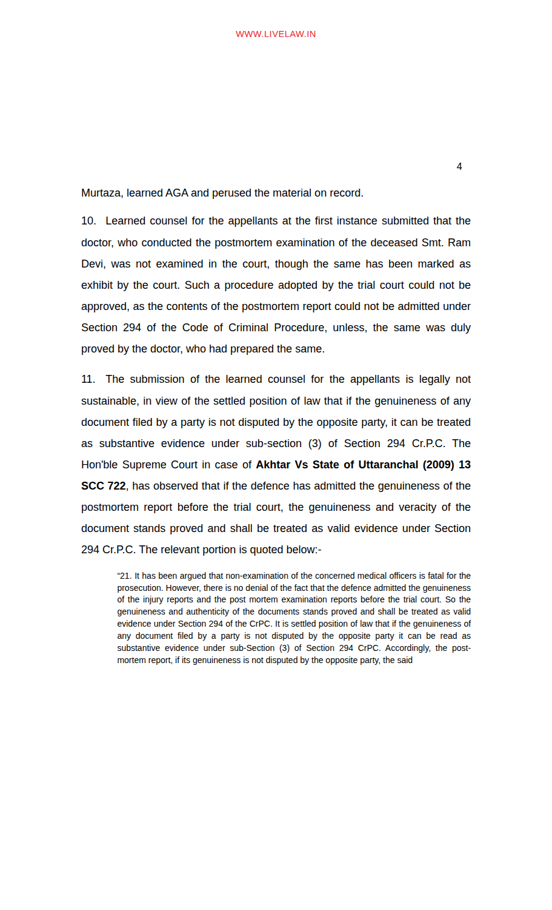WWW.LIVELAW.IN
4
Murtaza, learned AGA and perused the material on record.
10. Learned counsel for the appellants at the first instance submitted that the doctor, who conducted the postmortem examination of the deceased Smt. Ram Devi, was not examined in the court, though the same has been marked as exhibit by the court. Such a procedure adopted by the trial court could not be approved, as the contents of the postmortem report could not be admitted under Section 294 of the Code of Criminal Procedure, unless, the same was duly proved by the doctor, who had prepared the same.
11. The submission of the learned counsel for the appellants is legally not sustainable, in view of the settled position of law that if the genuineness of any document filed by a party is not disputed by the opposite party, it can be treated as substantive evidence under sub-section (3) of Section 294 Cr.P.C. The Hon'ble Supreme Court in case of Akhtar Vs State of Uttaranchal (2009) 13 SCC 722, has observed that if the defence has admitted the genuineness of the postmortem report before the trial court, the genuineness and veracity of the document stands proved and shall be treated as valid evidence under Section 294 Cr.P.C. The relevant portion is quoted below:-
“21. It has been argued that non-examination of the concerned medical officers is fatal for the prosecution. However, there is no denial of the fact that the defence admitted the genuineness of the injury reports and the post mortem examination reports before the trial court. So the genuineness and authenticity of the documents stands proved and shall be treated as valid evidence under Section 294 of the CrPC. It is settled position of law that if the genuineness of any document filed by a party is not disputed by the opposite party it can be read as substantive evidence under sub-Section (3) of Section 294 CrPC. Accordingly, the post-mortem report, if its genuineness is not disputed by the opposite party, the said